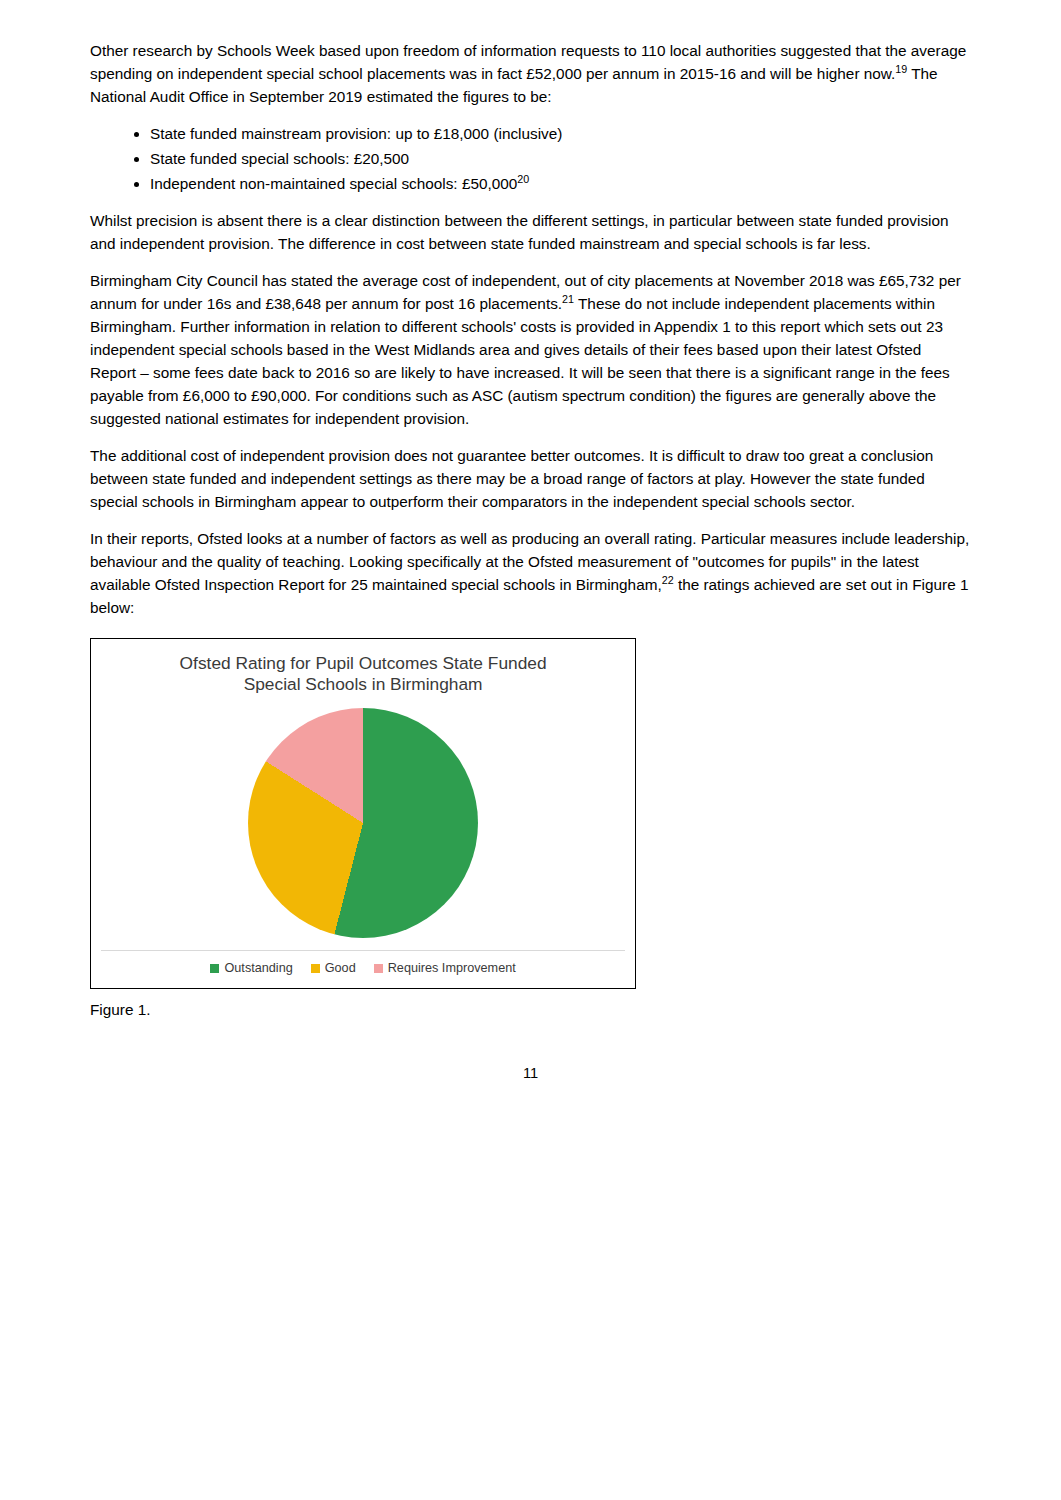Other research by Schools Week based upon freedom of information requests to 110 local authorities suggested that the average spending on independent special school placements was in fact £52,000 per annum in 2015-16 and will be higher now.19 The National Audit Office in September 2019 estimated the figures to be:
State funded mainstream provision: up to £18,000 (inclusive)
State funded special schools: £20,500
Independent non-maintained special schools: £50,00020
Whilst precision is absent there is a clear distinction between the different settings, in particular between state funded provision and independent provision. The difference in cost between state funded mainstream and special schools is far less.
Birmingham City Council has stated the average cost of independent, out of city placements at November 2018 was £65,732 per annum for under 16s and £38,648 per annum for post 16 placements.21 These do not include independent placements within Birmingham. Further information in relation to different schools' costs is provided in Appendix 1 to this report which sets out 23 independent special schools based in the West Midlands area and gives details of their fees based upon their latest Ofsted Report – some fees date back to 2016 so are likely to have increased. It will be seen that there is a significant range in the fees payable from £6,000 to £90,000. For conditions such as ASC (autism spectrum condition) the figures are generally above the suggested national estimates for independent provision.
The additional cost of independent provision does not guarantee better outcomes. It is difficult to draw too great a conclusion between state funded and independent settings as there may be a broad range of factors at play. However the state funded special schools in Birmingham appear to outperform their comparators in the independent special schools sector.
In their reports, Ofsted looks at a number of factors as well as producing an overall rating. Particular measures include leadership, behaviour and the quality of teaching. Looking specifically at the Ofsted measurement of "outcomes for pupils" in the latest available Ofsted Inspection Report for 25 maintained special schools in Birmingham,22 the ratings achieved are set out in Figure 1 below:
Ofsted Rating for Pupil Outcomes State Funded
Special Schools in Birmingham
Outstanding
Good
Requires Improvement
Figure 1.
11